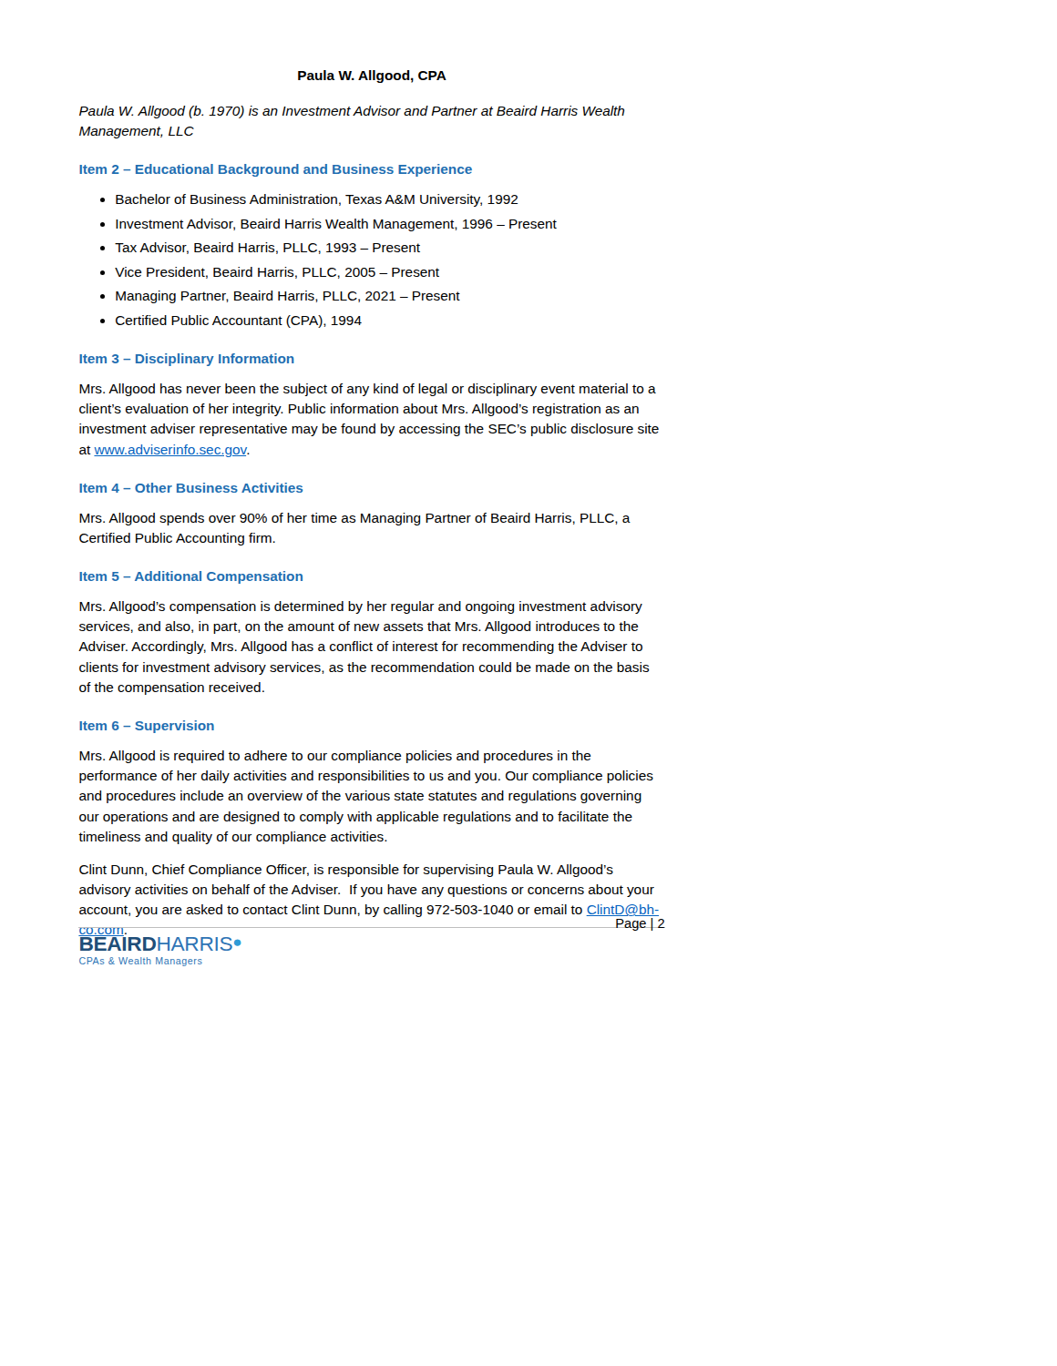Paula W. Allgood, CPA
Paula W. Allgood (b. 1970) is an Investment Advisor and Partner at Beaird Harris Wealth Management, LLC
Item 2 – Educational Background and Business Experience
Bachelor of Business Administration, Texas A&M University, 1992
Investment Advisor, Beaird Harris Wealth Management, 1996 – Present
Tax Advisor, Beaird Harris, PLLC, 1993 – Present
Vice President, Beaird Harris, PLLC, 2005 – Present
Managing Partner, Beaird Harris, PLLC, 2021 – Present
Certified Public Accountant (CPA), 1994
Item 3 – Disciplinary Information
Mrs. Allgood has never been the subject of any kind of legal or disciplinary event material to a client’s evaluation of her integrity. Public information about Mrs. Allgood’s registration as an investment adviser representative may be found by accessing the SEC’s public disclosure site at www.adviserinfo.sec.gov.
Item 4 – Other Business Activities
Mrs. Allgood spends over 90% of her time as Managing Partner of Beaird Harris, PLLC, a Certified Public Accounting firm.
Item 5 – Additional Compensation
Mrs. Allgood’s compensation is determined by her regular and ongoing investment advisory services, and also, in part, on the amount of new assets that Mrs. Allgood introduces to the Adviser. Accordingly, Mrs. Allgood has a conflict of interest for recommending the Adviser to clients for investment advisory services, as the recommendation could be made on the basis of the compensation received.
Item 6 – Supervision
Mrs. Allgood is required to adhere to our compliance policies and procedures in the performance of her daily activities and responsibilities to us and you. Our compliance policies and procedures include an overview of the various state statutes and regulations governing our operations and are designed to comply with applicable regulations and to facilitate the timeliness and quality of our compliance activities.
Clint Dunn, Chief Compliance Officer, is responsible for supervising Paula W. Allgood’s advisory activities on behalf of the Adviser. If you have any questions or concerns about your account, you are asked to contact Clint Dunn, by calling 972-503-1040 or email to ClintD@bh-co.com.
BEAIRD HARRIS●
CPAs & Wealth Managers
Page | 2